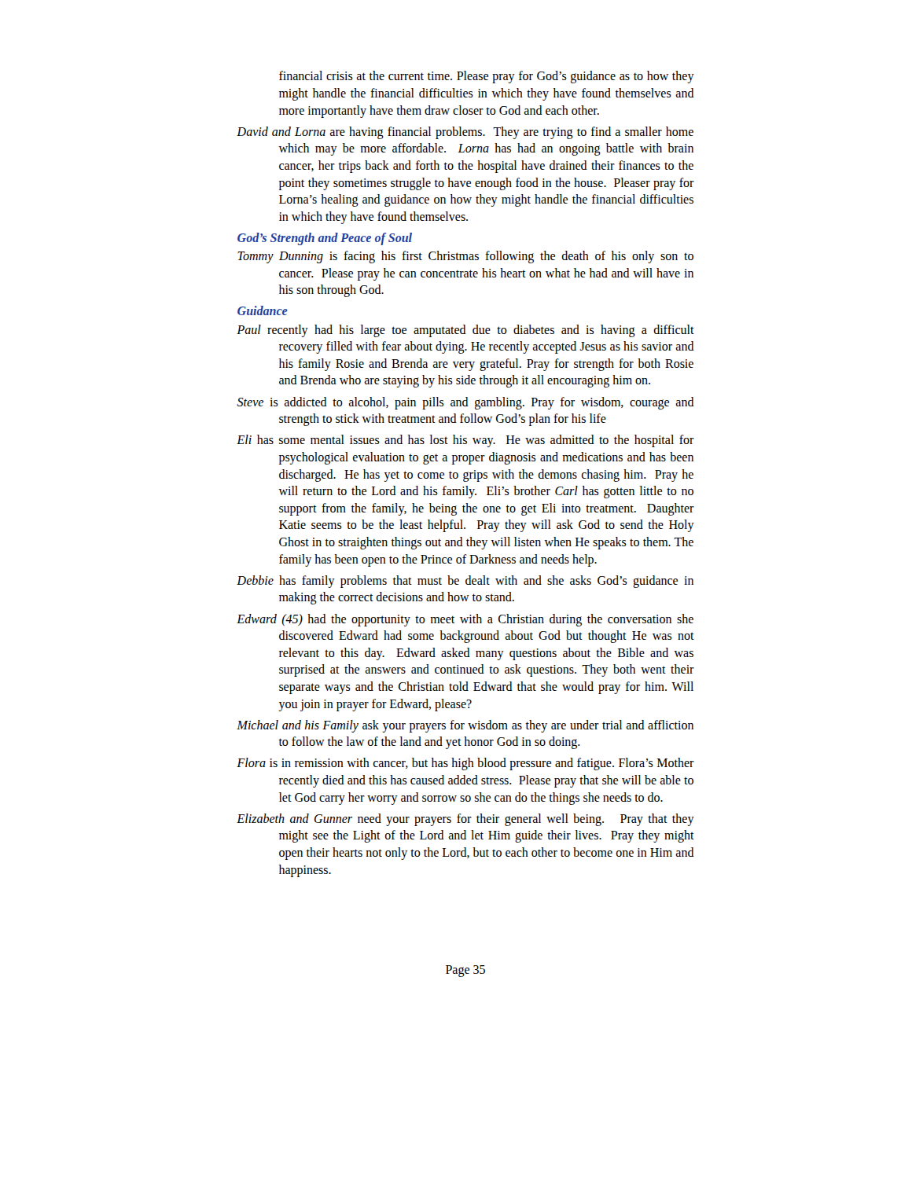financial crisis at the current time. Please pray for God’s guidance as to how they might handle the financial difficulties in which they have found themselves and more importantly have them draw closer to God and each other.
David and Lorna are having financial problems. They are trying to find a smaller home which may be more affordable. Lorna has had an ongoing battle with brain cancer, her trips back and forth to the hospital have drained their finances to the point they sometimes struggle to have enough food in the house. Pleaser pray for Lorna’s healing and guidance on how they might handle the financial difficulties in which they have found themselves.
God’s Strength and Peace of Soul
Tommy Dunning is facing his first Christmas following the death of his only son to cancer. Please pray he can concentrate his heart on what he had and will have in his son through God.
Guidance
Paul recently had his large toe amputated due to diabetes and is having a difficult recovery filled with fear about dying. He recently accepted Jesus as his savior and his family Rosie and Brenda are very grateful. Pray for strength for both Rosie and Brenda who are staying by his side through it all encouraging him on.
Steve is addicted to alcohol, pain pills and gambling. Pray for wisdom, courage and strength to stick with treatment and follow God’s plan for his life
Eli has some mental issues and has lost his way. He was admitted to the hospital for psychological evaluation to get a proper diagnosis and medications and has been discharged. He has yet to come to grips with the demons chasing him. Pray he will return to the Lord and his family. Eli’s brother Carl has gotten little to no support from the family, he being the one to get Eli into treatment. Daughter Katie seems to be the least helpful. Pray they will ask God to send the Holy Ghost in to straighten things out and they will listen when He speaks to them. The family has been open to the Prince of Darkness and needs help.
Debbie has family problems that must be dealt with and she asks God’s guidance in making the correct decisions and how to stand.
Edward (45) had the opportunity to meet with a Christian during the conversation she discovered Edward had some background about God but thought He was not relevant to this day. Edward asked many questions about the Bible and was surprised at the answers and continued to ask questions. They both went their separate ways and the Christian told Edward that she would pray for him. Will you join in prayer for Edward, please?
Michael and his Family ask your prayers for wisdom as they are under trial and affliction to follow the law of the land and yet honor God in so doing.
Flora is in remission with cancer, but has high blood pressure and fatigue. Flora’s Mother recently died and this has caused added stress. Please pray that she will be able to let God carry her worry and sorrow so she can do the things she needs to do.
Elizabeth and Gunner need your prayers for their general well being. Pray that they might see the Light of the Lord and let Him guide their lives. Pray they might open their hearts not only to the Lord, but to each other to become one in Him and happiness.
Page 35